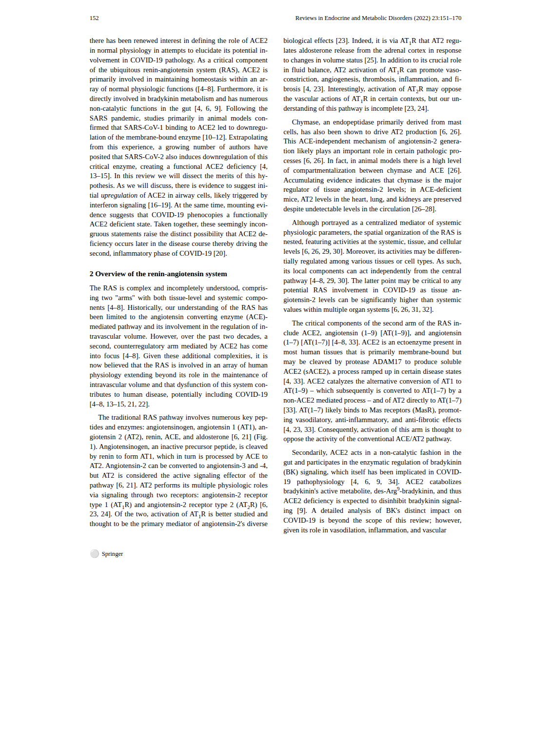152 Reviews in Endocrine and Metabolic Disorders (2022) 23:151–170
there has been renewed interest in defining the role of ACE2 in normal physiology in attempts to elucidate its potential involvement in COVID-19 pathology. As a critical component of the ubiquitous renin-angiotensin system (RAS), ACE2 is primarily involved in maintaining homeostasis within an array of normal physiologic functions ([4–8]. Furthermore, it is directly involved in bradykinin metabolism and has numerous non-catalytic functions in the gut [4, 6, 9]. Following the SARS pandemic, studies primarily in animal models confirmed that SARS-CoV-1 binding to ACE2 led to downregulation of the membrane-bound enzyme [10–12]. Extrapolating from this experience, a growing number of authors have posited that SARS-CoV-2 also induces downregulation of this critical enzyme, creating a functional ACE2 deficiency [4, 13–15]. In this review we will dissect the merits of this hypothesis. As we will discuss, there is evidence to suggest initial upregulation of ACE2 in airway cells, likely triggered by interferon signaling [16–19]. At the same time, mounting evidence suggests that COVID-19 phenocopies a functionally ACE2 deficient state. Taken together, these seemingly incongruous statements raise the distinct possibility that ACE2 deficiency occurs later in the disease course thereby driving the second, inflammatory phase of COVID-19 [20].
2 Overview of the renin-angiotensin system
The RAS is complex and incompletely understood, comprising two "arms" with both tissue-level and systemic components [4–8]. Historically, our understanding of the RAS has been limited to the angiotensin converting enzyme (ACE)-mediated pathway and its involvement in the regulation of intravascular volume. However, over the past two decades, a second, counterregulatory arm mediated by ACE2 has come into focus [4–8]. Given these additional complexities, it is now believed that the RAS is involved in an array of human physiology extending beyond its role in the maintenance of intravascular volume and that dysfunction of this system contributes to human disease, potentially including COVID-19 [4–8, 13–15, 21, 22].
The traditional RAS pathway involves numerous key peptides and enzymes: angiotensinogen, angiotensin 1 (AT1), angiotensin 2 (AT2), renin, ACE, and aldosterone [6, 21] (Fig. 1). Angiotensinogen, an inactive precursor peptide, is cleaved by renin to form AT1, which in turn is processed by ACE to AT2. Angiotensin-2 can be converted to angiotensin-3 and -4, but AT2 is considered the active signaling effector of the pathway [6, 21]. AT2 performs its multiple physiologic roles via signaling through two receptors: angiotensin-2 receptor type 1 (AT1R) and angiotensin-2 receptor type 2 (AT2R) [6, 23, 24]. Of the two, activation of AT1R is better studied and thought to be the primary mediator of angiotensin-2's diverse biological effects [23]. Indeed, it is via AT1R that AT2 regulates aldosterone release from the adrenal cortex in response to changes in volume status [25]. In addition to its crucial role in fluid balance, AT2 activation of AT1R can promote vasoconstriction, angiogenesis, thrombosis, inflammation, and fibrosis [4, 23]. Interestingly, activation of AT2R may oppose the vascular actions of AT1R in certain contexts, but our understanding of this pathway is incomplete [23, 24].
Chymase, an endopeptidase primarily derived from mast cells, has also been shown to drive AT2 production [6, 26]. This ACE-independent mechanism of angiotensin-2 generation likely plays an important role in certain pathologic processes [6, 26]. In fact, in animal models there is a high level of compartmentalization between chymase and ACE [26]. Accumulating evidence indicates that chymase is the major regulator of tissue angiotensin-2 levels; in ACE-deficient mice, AT2 levels in the heart, lung, and kidneys are preserved despite undetectable levels in the circulation [26–28].
Although portrayed as a centralized mediator of systemic physiologic parameters, the spatial organization of the RAS is nested, featuring activities at the systemic, tissue, and cellular levels [6, 26, 29, 30]. Moreover, its activities may be differentially regulated among various tissues or cell types. As such, its local components can act independently from the central pathway [4–8, 29, 30]. The latter point may be critical to any potential RAS involvement in COVID-19 as tissue angiotensin-2 levels can be significantly higher than systemic values within multiple organ systems [6, 26, 31, 32].
The critical components of the second arm of the RAS include ACE2, angiotensin (1–9) [AT(1–9)], and angiotensin (1–7) [AT(1–7)] [4–8, 33]. ACE2 is an ectoenzyme present in most human tissues that is primarily membrane-bound but may be cleaved by protease ADAM17 to produce soluble ACE2 (sACE2), a process ramped up in certain disease states [4, 33]. ACE2 catalyzes the alternative conversion of AT1 to AT(1–9) – which subsequently is converted to AT(1–7) by a non-ACE2 mediated process – and of AT2 directly to AT(1–7) [33]. AT(1–7) likely binds to Mas receptors (MasR), promoting vasodilatory, anti-inflammatory, and anti-fibrotic effects [4, 23, 33]. Consequently, activation of this arm is thought to oppose the activity of the conventional ACE/AT2 pathway.
Secondarily, ACE2 acts in a non-catalytic fashion in the gut and participates in the enzymatic regulation of bradykinin (BK) signaling, which itself has been implicated in COVID-19 pathophysiology [4, 6, 9, 34]. ACE2 catabolizes bradykinin's active metabolite, des-Arg9-bradykinin, and thus ACE2 deficiency is expected to disinhibit bradykinin signaling [9]. A detailed analysis of BK's distinct impact on COVID-19 is beyond the scope of this review; however, given its role in vasodilation, inflammation, and vascular
⚪ Springer